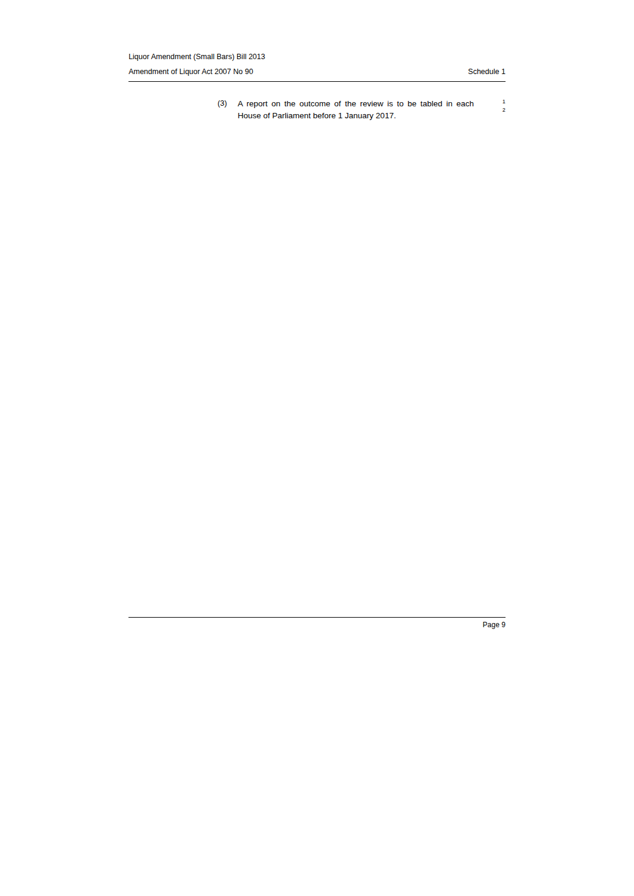Liquor Amendment (Small Bars) Bill 2013
Amendment of Liquor Act 2007 No 90
Schedule 1
(3)
A report on the outcome of the review is to be tabled in each House of Parliament before 1 January 2017.
1 2
Page 9